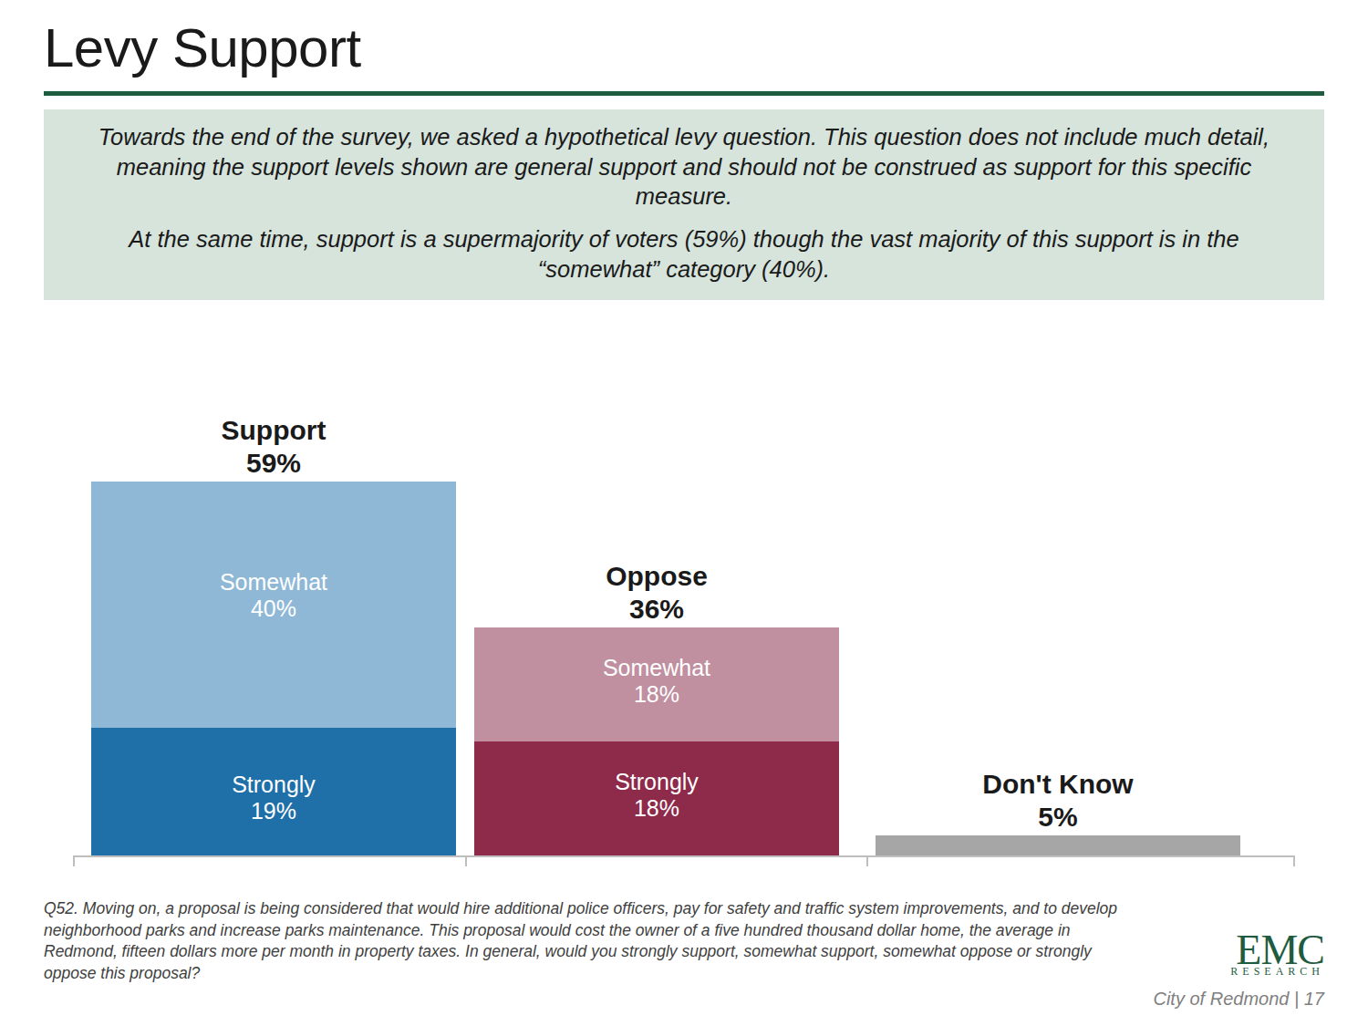Levy Support
Towards the end of the survey, we asked a hypothetical levy question. This question does not include much detail, meaning the support levels shown are general support and should not be construed as support for this specific measure.
At the same time, support is a supermajority of voters (59%) though the vast majority of this support is in the “somewhat” category (40%).
Support
59%
Somewhat 40%
Strongly 19%
Oppose
36%
Somewhat 18%
Strongly 18%
Don't Know
5%
Q52. Moving on, a proposal is being considered that would hire additional police officers, pay for safety and traffic system improvements, and to develop neighborhood parks and increase parks maintenance. This proposal would cost the owner of a five hundred thousand dollar home, the average in Redmond, fifteen dollars more per month in property taxes. In general, would you strongly support, somewhat support, somewhat oppose or strongly oppose this proposal?
EMC
RESEARCH
City of Redmond | 17